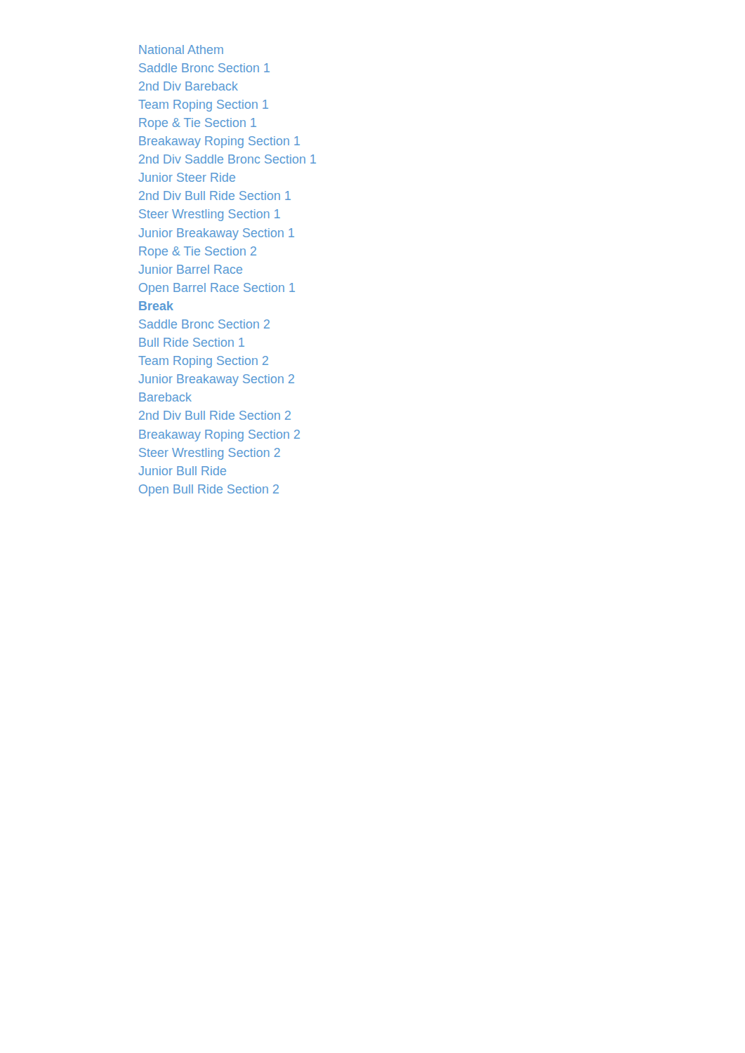National Athem
Saddle Bronc Section 1
2nd Div Bareback
Team Roping Section 1
Rope & Tie Section 1
Breakaway Roping Section 1
2nd Div Saddle Bronc Section 1
Junior Steer Ride
2nd Div Bull Ride Section 1
Steer Wrestling Section 1
Junior Breakaway Section 1
Rope & Tie Section 2
Junior Barrel Race
Open Barrel Race Section 1
Break
Saddle Bronc Section 2
Bull Ride Section 1
Team Roping Section 2
Junior Breakaway Section 2
Bareback
2nd Div Bull Ride Section 2
Breakaway Roping Section 2
Steer Wrestling Section 2
Junior Bull Ride
Open Bull Ride Section 2